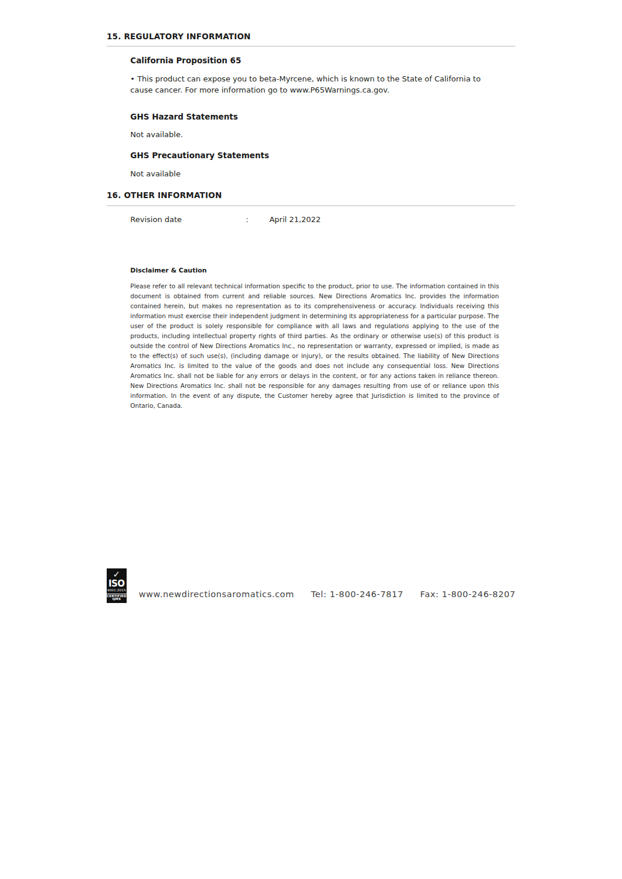15. REGULATORY INFORMATION
California Proposition 65
• This product can expose you to beta-Myrcene, which is known to the State of California to cause cancer. For more information go to www.P65Warnings.ca.gov.
GHS Hazard Statements
Not available.
GHS Precautionary Statements
Not available
16. OTHER INFORMATION
Revision date : April 21,2022
Disclaimer & Caution
Please refer to all relevant technical information specific to the product, prior to use. The information contained in this document is obtained from current and reliable sources. New Directions Aromatics Inc. provides the information contained herein, but makes no representation as to its comprehensiveness or accuracy. Individuals receiving this information must exercise their independent judgment in determining its appropriateness for a particular purpose. The user of the product is solely responsible for compliance with all laws and regulations applying to the use of the products, including intellectual property rights of third parties. As the ordinary or otherwise use(s) of this product is outside the control of New Directions Aromatics Inc., no representation or warranty, expressed or implied, is made as to the effect(s) of such use(s), (including damage or injury), or the results obtained. The liability of New Directions Aromatics Inc. is limited to the value of the goods and does not include any consequential loss. New Directions Aromatics Inc. shall not be liable for any errors or delays in the content, or for any actions taken in reliance thereon. New Directions Aromatics Inc. shall not be responsible for any damages resulting from use of or reliance upon this information. In the event of any dispute, the Customer hereby agree that Jurisdiction is limited to the province of Ontario, Canada.
✓
ISO
9001:2015
CERTIFIED QMS
www.newdirectionsaromatics.com Tel: 1-800-246-7817 Fax: 1-800-246-8207